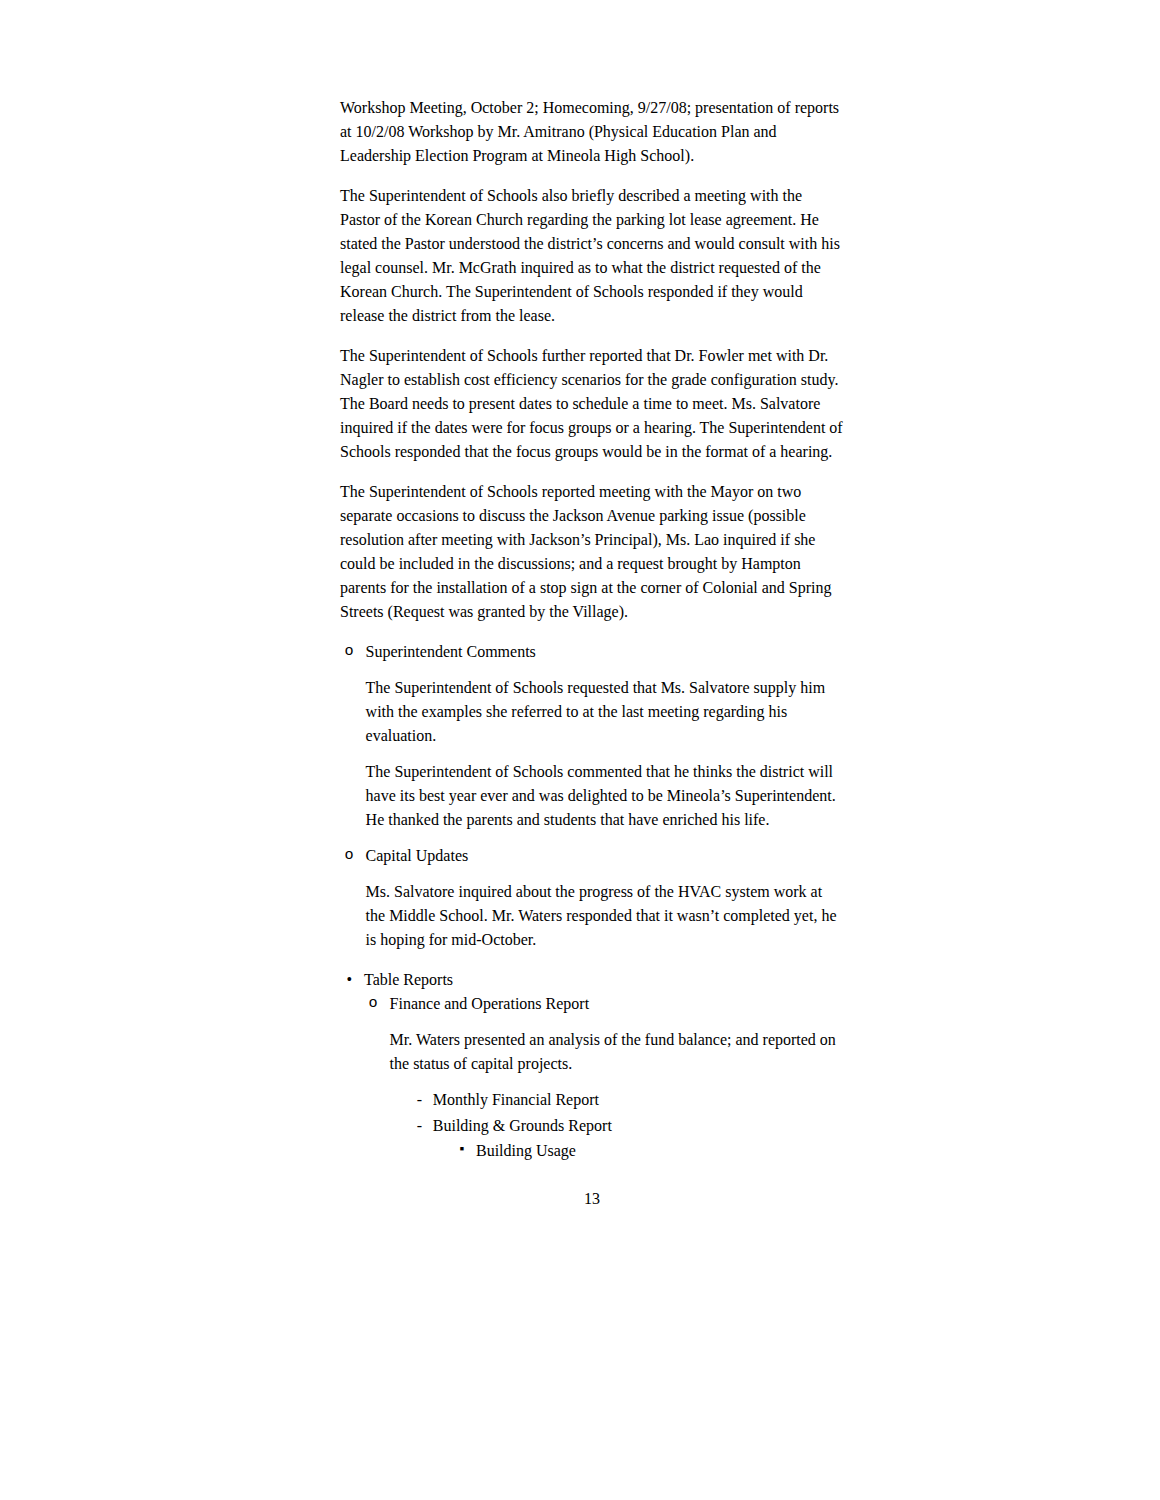Workshop Meeting, October 2; Homecoming, 9/27/08; presentation of reports at 10/2/08 Workshop by Mr. Amitrano (Physical Education Plan and Leadership Election Program at Mineola High School).
The Superintendent of Schools also briefly described a meeting with the Pastor of the Korean Church regarding the parking lot lease agreement. He stated the Pastor understood the district’s concerns and would consult with his legal counsel. Mr. McGrath inquired as to what the district requested of the Korean Church. The Superintendent of Schools responded if they would release the district from the lease.
The Superintendent of Schools further reported that Dr. Fowler met with Dr. Nagler to establish cost efficiency scenarios for the grade configuration study. The Board needs to present dates to schedule a time to meet. Ms. Salvatore inquired if the dates were for focus groups or a hearing. The Superintendent of Schools responded that the focus groups would be in the format of a hearing.
The Superintendent of Schools reported meeting with the Mayor on two separate occasions to discuss the Jackson Avenue parking issue (possible resolution after meeting with Jackson’s Principal), Ms. Lao inquired if she could be included in the discussions; and a request brought by Hampton parents for the installation of a stop sign at the corner of Colonial and Spring Streets (Request was granted by the Village).
Superintendent Comments
The Superintendent of Schools requested that Ms. Salvatore supply him with the examples she referred to at the last meeting regarding his evaluation.
The Superintendent of Schools commented that he thinks the district will have its best year ever and was delighted to be Mineola’s Superintendent. He thanked the parents and students that have enriched his life.
Capital Updates
Ms. Salvatore inquired about the progress of the HVAC system work at the Middle School. Mr. Waters responded that it wasn’t completed yet, he is hoping for mid-October.
Table Reports
Finance and Operations Report
Mr. Waters presented an analysis of the fund balance; and reported on the status of capital projects.
Monthly Financial Report
Building & Grounds Report
Building Usage
13